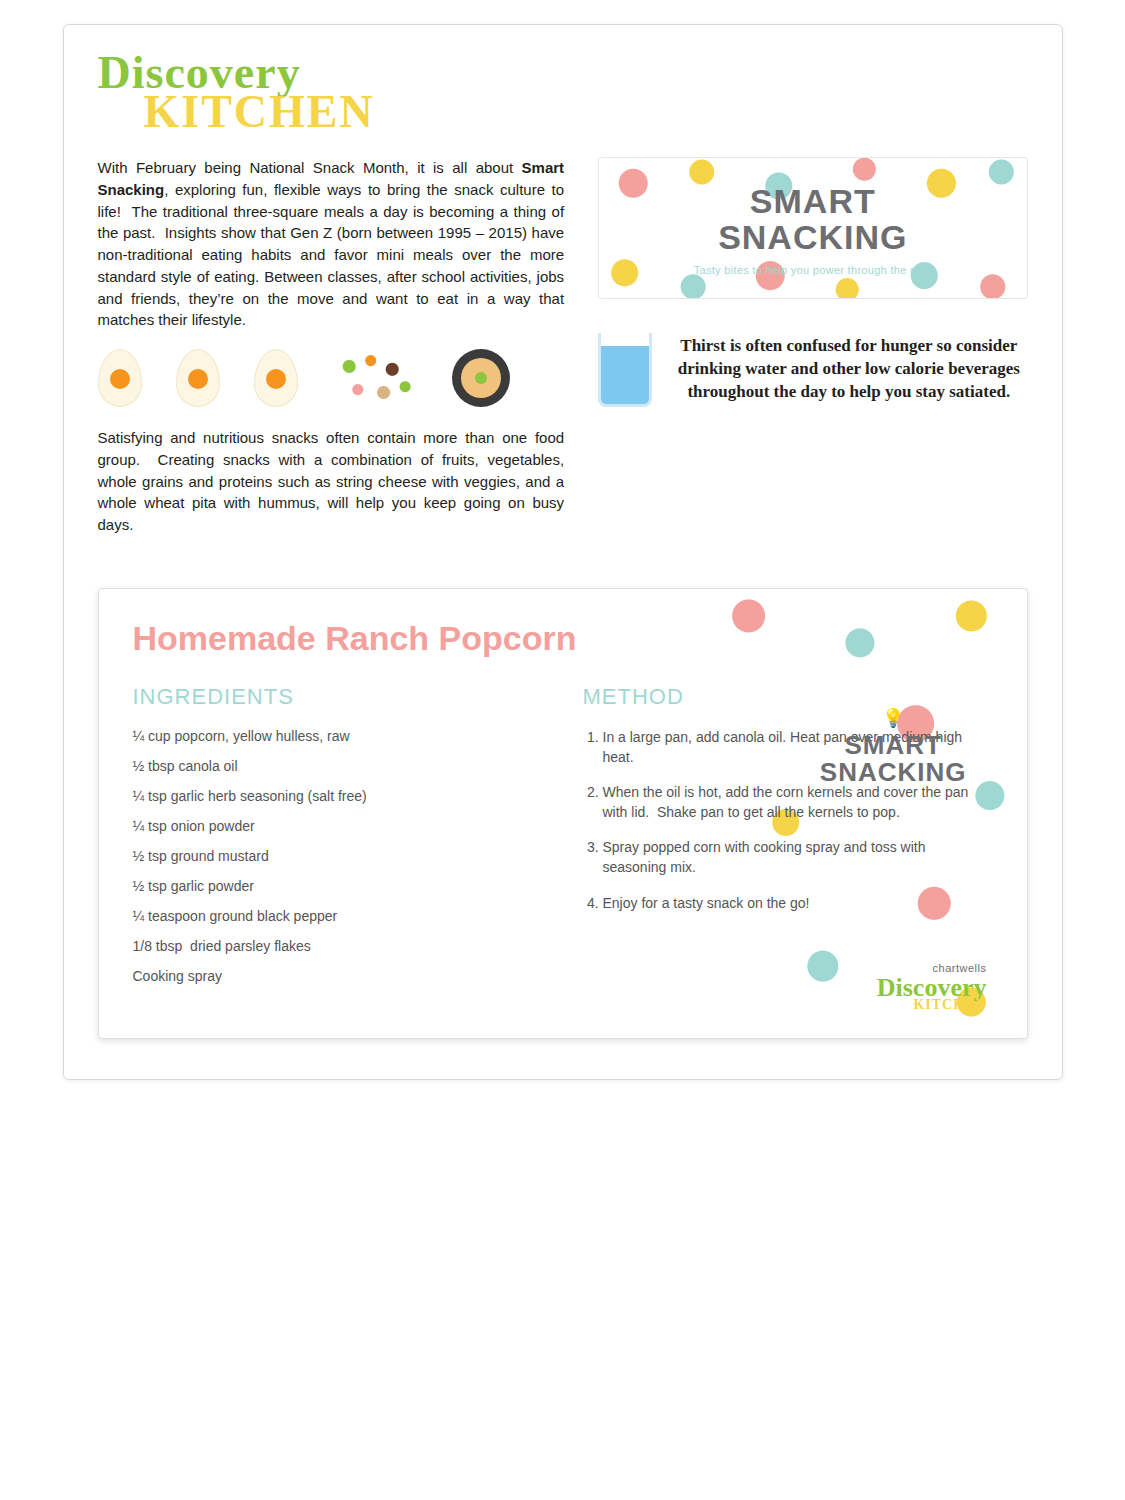Discovery KITCHEN
With February being National Snack Month, it is all about Smart Snacking, exploring fun, flexible ways to bring the snack culture to life! The traditional three-square meals a day is becoming a thing of the past. Insights show that Gen Z (born between 1995 – 2015) have non-traditional eating habits and favor mini meals over the more standard style of eating. Between classes, after school activities, jobs and friends, they’re on the move and want to eat in a way that matches their lifestyle.
Satisfying and nutritious snacks often contain more than one food group. Creating snacks with a combination of fruits, vegetables, whole grains and proteins such as string cheese with veggies, and a whole wheat pita with hummus, will help you keep going on busy days.
SMART
SNACKING
Tasty bites to help you power through the day!
Thirst is often confused for hunger so consider drinking water and other low calorie beverages throughout the day to help you stay satiated.
Homemade Ranch Popcorn
💡 SMART
SNACKING
INGREDIENTS
¼ cup popcorn, yellow hulless, raw
½ tbsp canola oil
¼ tsp garlic herb seasoning (salt free)
¼ tsp onion powder
½ tsp ground mustard
½ tsp garlic powder
¼ teaspoon ground black pepper
1/8 tbsp dried parsley flakes
Cooking spray
METHOD
In a large pan, add canola oil. Heat pan over medium high heat.
When the oil is hot, add the corn kernels and cover the pan with lid. Shake pan to get all the kernels to pop.
Spray popped corn with cooking spray and toss with seasoning mix.
Enjoy for a tasty snack on the go!
chartwells Discovery KITCHEN